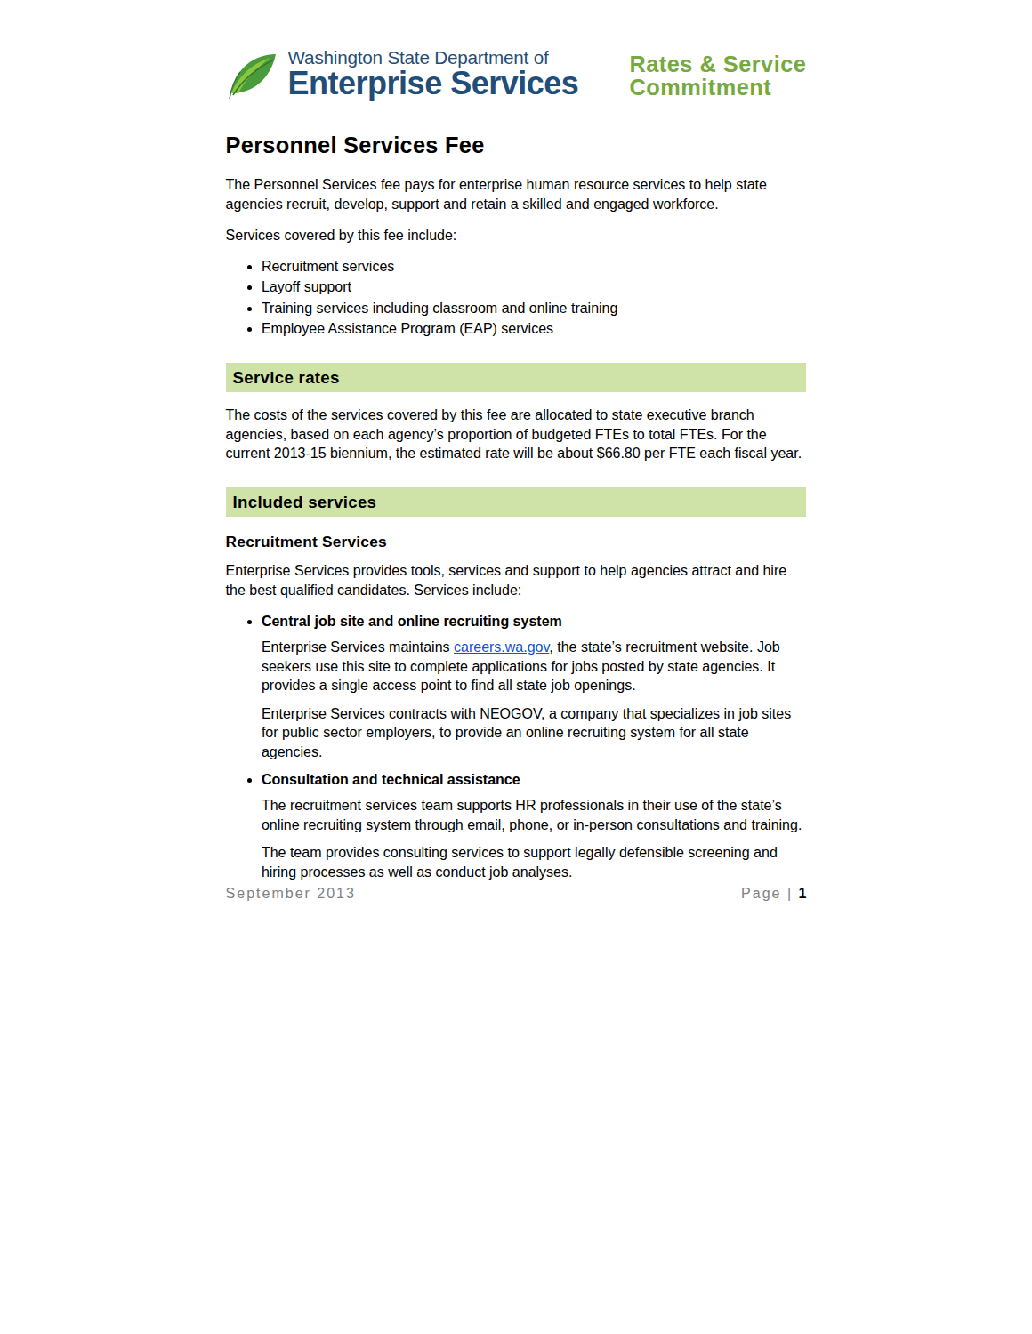Washington State Department of
Enterprise Services
Rates & Service
Commitment
Personnel Services Fee
The Personnel Services fee pays for enterprise human resource services to help state agencies recruit, develop, support and retain a skilled and engaged workforce.
Services covered by this fee include:
Recruitment services
Layoff support
Training services including classroom and online training
Employee Assistance Program (EAP) services
Service rates
The costs of the services covered by this fee are allocated to state executive branch agencies, based on each agency’s proportion of budgeted FTEs to total FTEs. For the current 2013-15 biennium, the estimated rate will be about $66.80 per FTE each fiscal year.
Included services
Recruitment Services
Enterprise Services provides tools, services and support to help agencies attract and hire the best qualified candidates. Services include:
Central job site and online recruiting system
Enterprise Services maintains careers.wa.gov, the state’s recruitment website. Job seekers use this site to complete applications for jobs posted by state agencies. It provides a single access point to find all state job openings.
Enterprise Services contracts with NEOGOV, a company that specializes in job sites for public sector employers, to provide an online recruiting system for all state agencies.
Consultation and technical assistance
The recruitment services team supports HR professionals in their use of the state’s online recruiting system through email, phone, or in-person consultations and training.
The team provides consulting services to support legally defensible screening and hiring processes as well as conduct job analyses.
September 2013
Page | 1